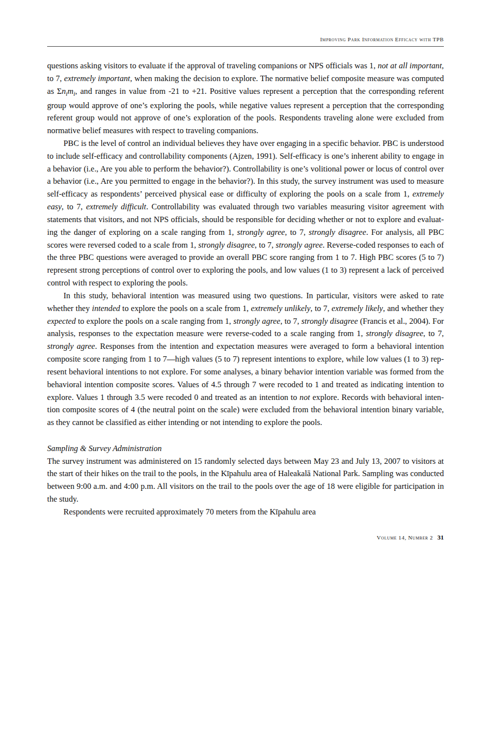Improving Park Information Efficacy with TPB
questions asking visitors to evaluate if the approval of traveling companions or NPS officials was 1, not at all important, to 7, extremely important, when making the decision to explore. The normative belief composite measure was computed as Σnimi, and ranges in value from -21 to +21. Positive values represent a perception that the corresponding referent group would approve of one’s exploring the pools, while negative values represent a perception that the corresponding referent group would not approve of one’s exploration of the pools. Respondents traveling alone were excluded from normative belief measures with respect to traveling companions.
PBC is the level of control an individual believes they have over engaging in a specific behavior. PBC is understood to include self-efficacy and controllability components (Ajzen, 1991). Self-efficacy is one’s inherent ability to engage in a behavior (i.e., Are you able to perform the behavior?). Controllability is one’s volitional power or locus of control over a behavior (i.e., Are you permitted to engage in the behavior?). In this study, the survey instrument was used to measure self-efficacy as respondents’ perceived physical ease or difficulty of exploring the pools on a scale from 1, extremely easy, to 7, extremely difficult. Controllability was evaluated through two variables measuring visitor agreement with statements that visitors, and not NPS officials, should be responsible for deciding whether or not to explore and evaluating the danger of exploring on a scale ranging from 1, strongly agree, to 7, strongly disagree. For analysis, all PBC scores were reversed coded to a scale from 1, strongly disagree, to 7, strongly agree. Reverse-coded responses to each of the three PBC questions were averaged to provide an overall PBC score ranging from 1 to 7. High PBC scores (5 to 7) represent strong perceptions of control over to exploring the pools, and low values (1 to 3) represent a lack of perceived control with respect to exploring the pools.
In this study, behavioral intention was measured using two questions. In particular, visitors were asked to rate whether they intended to explore the pools on a scale from 1, extremely unlikely, to 7, extremely likely, and whether they expected to explore the pools on a scale ranging from 1, strongly agree, to 7, strongly disagree (Francis et al., 2004). For analysis, responses to the expectation measure were reverse-coded to a scale ranging from 1, strongly disagree, to 7, strongly agree. Responses from the intention and expectation measures were averaged to form a behavioral intention composite score ranging from 1 to 7—high values (5 to 7) represent intentions to explore, while low values (1 to 3) represent behavioral intentions to not explore. For some analyses, a binary behavior intention variable was formed from the behavioral intention composite scores. Values of 4.5 through 7 were recoded to 1 and treated as indicating intention to explore. Values 1 through 3.5 were recoded 0 and treated as an intention to not explore. Records with behavioral intention composite scores of 4 (the neutral point on the scale) were excluded from the behavioral intention binary variable, as they cannot be classified as either intending or not intending to explore the pools.
Sampling & Survey Administration
The survey instrument was administered on 15 randomly selected days between May 23 and July 13, 2007 to visitors at the start of their hikes on the trail to the pools, in the Kīpahulu area of Haleakalā National Park. Sampling was conducted between 9:00 a.m. and 4:00 p.m. All visitors on the trail to the pools over the age of 18 were eligible for participation in the study.
Respondents were recruited approximately 70 meters from the Kīpahulu area
Volume 14, Number 2 31